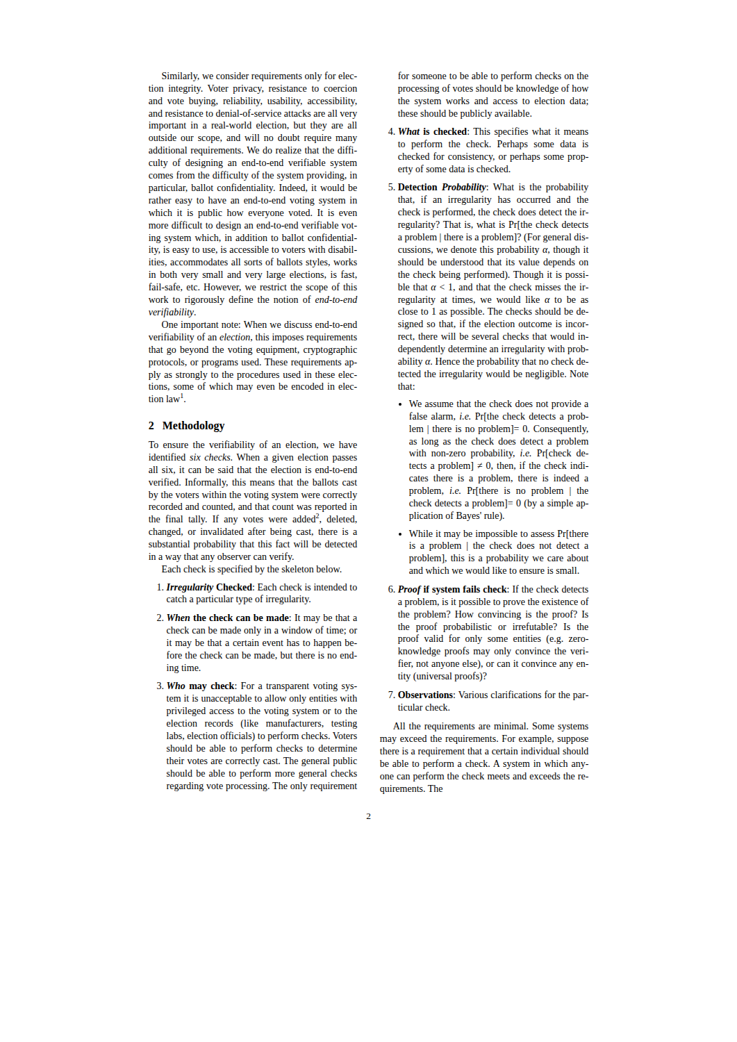Similarly, we consider requirements only for election integrity. Voter privacy, resistance to coercion and vote buying, reliability, usability, accessibility, and resistance to denial-of-service attacks are all very important in a real-world election, but they are all outside our scope, and will no doubt require many additional requirements. We do realize that the difficulty of designing an end-to-end verifiable system comes from the difficulty of the system providing, in particular, ballot confidentiality. Indeed, it would be rather easy to have an end-to-end voting system in which it is public how everyone voted. It is even more difficult to design an end-to-end verifiable voting system which, in addition to ballot confidentiality, is easy to use, is accessible to voters with disabilities, accommodates all sorts of ballots styles, works in both very small and very large elections, is fast, fail-safe, etc. However, we restrict the scope of this work to rigorously define the notion of end-to-end verifiability.
One important note: When we discuss end-to-end verifiability of an election, this imposes requirements that go beyond the voting equipment, cryptographic protocols, or programs used. These requirements apply as strongly to the procedures used in these elections, some of which may even be encoded in election law1.
2 Methodology
To ensure the verifiability of an election, we have identified six checks. When a given election passes all six, it can be said that the election is end-to-end verified. Informally, this means that the ballots cast by the voters within the voting system were correctly recorded and counted, and that count was reported in the final tally. If any votes were added2, deleted, changed, or invalidated after being cast, there is a substantial probability that this fact will be detected in a way that any observer can verify.
Each check is specified by the skeleton below.
Irregularity Checked: Each check is intended to catch a particular type of irregularity.
When the check can be made: It may be that a check can be made only in a window of time; or it may be that a certain event has to happen before the check can be made, but there is no ending time.
Who may check: For a transparent voting system it is unacceptable to allow only entities with privileged access to the voting system or to the election records (like manufacturers, testing labs, election officials) to perform checks. Voters should be able to perform checks to determine their votes are correctly cast. The general public should be able to perform more general checks regarding vote processing. The only requirement for someone to be able to perform checks on the processing of votes should be knowledge of how the system works and access to election data; these should be publicly available.
What is checked: This specifies what it means to perform the check. Perhaps some data is checked for consistency, or perhaps some property of some data is checked.
Detection Probability: What is the probability that, if an irregularity has occurred and the check is performed, the check does detect the irregularity? That is, what is Pr[the check detects a problem | there is a problem]? (For general discussions, we denote this probability α, though it should be understood that its value depends on the check being performed). Though it is possible that α < 1, and that the check misses the irregularity at times, we would like α to be as close to 1 as possible. The checks should be designed so that, if the election outcome is incorrect, there will be several checks that would independently determine an irregularity with probability α. Hence the probability that no check detected the irregularity would be negligible. Note that:
We assume that the check does not provide a false alarm, i.e. Pr[the check detects a problem | there is no problem]= 0. Consequently, as long as the check does detect a problem with non-zero probability, i.e. Pr[check detects a problem] ≠ 0, then, if the check indicates there is a problem, there is indeed a problem, i.e. Pr[there is no problem | the check detects a problem]= 0 (by a simple application of Bayes' rule).
While it may be impossible to assess Pr[there is a problem | the check does not detect a problem], this is a probability we care about and which we would like to ensure is small.
Proof if system fails check: If the check detects a problem, is it possible to prove the existence of the problem? How convincing is the proof? Is the proof probabilistic or irrefutable? Is the proof valid for only some entities (e.g. zero-knowledge proofs may only convince the verifier, not anyone else), or can it convince any entity (universal proofs)?
Observations: Various clarifications for the particular check.
All the requirements are minimal. Some systems may exceed the requirements. For example, suppose there is a requirement that a certain individual should be able to perform a check. A system in which anyone can perform the check meets and exceeds the requirements. The
2